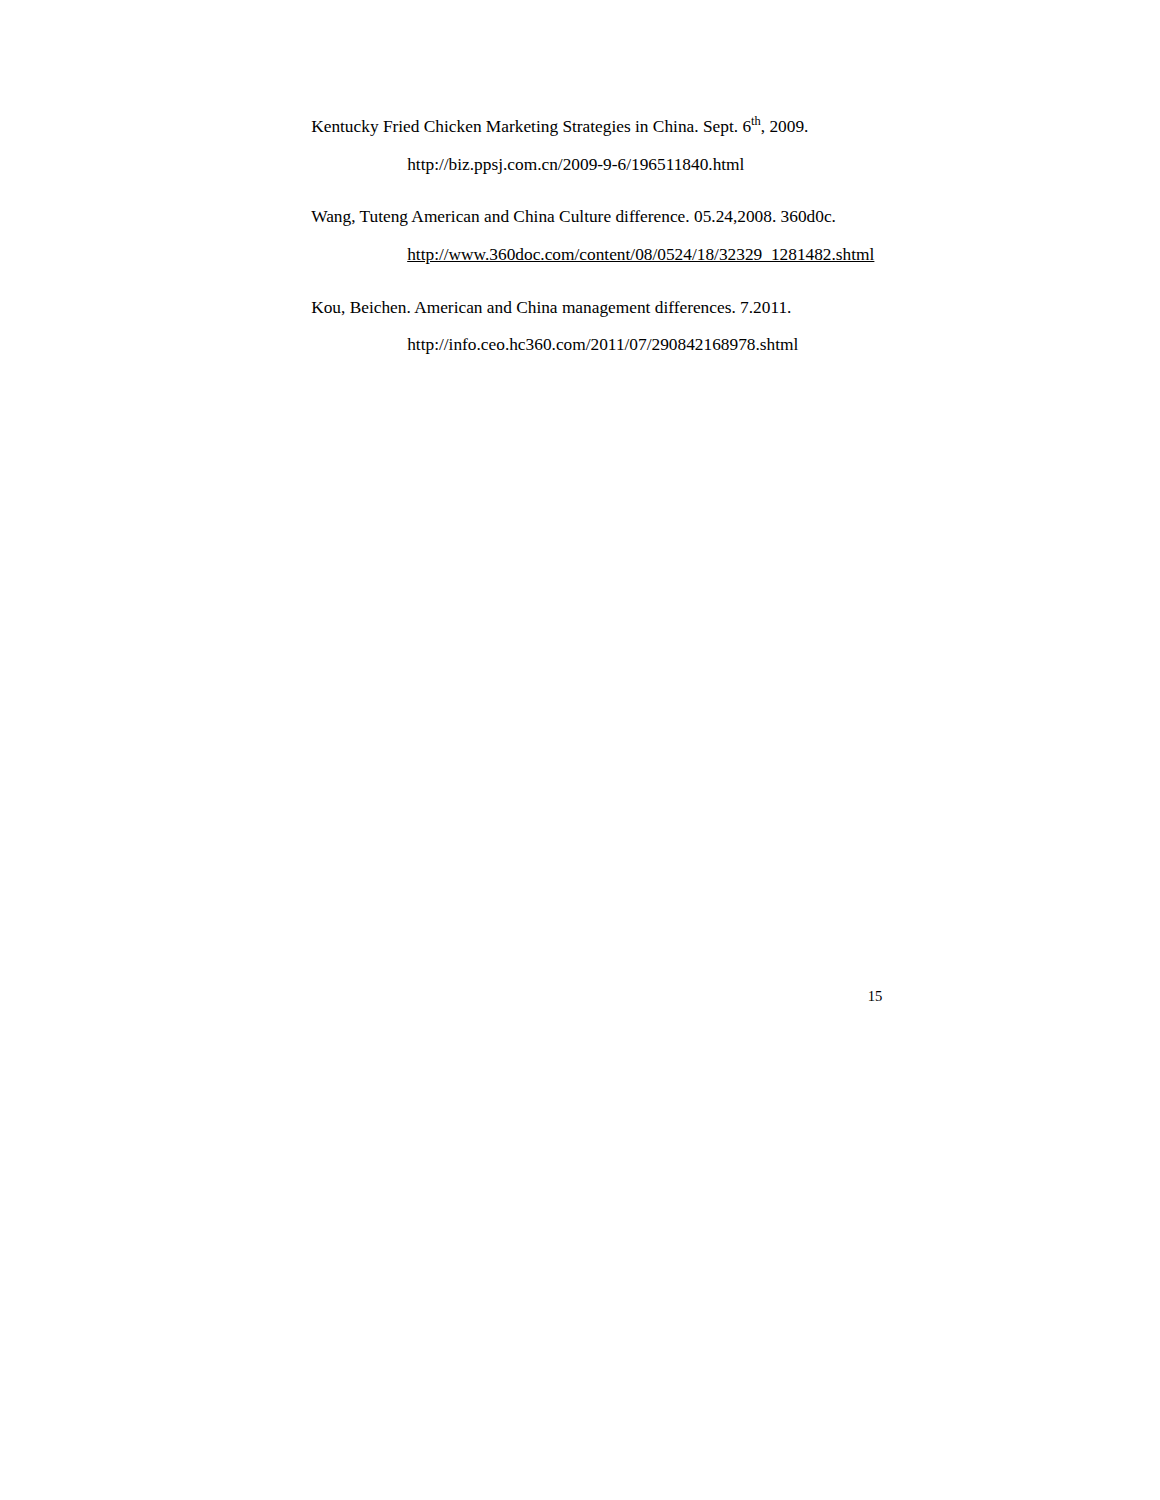Kentucky Fried Chicken Marketing Strategies in China. Sept. 6th, 2009. http://biz.ppsj.com.cn/2009-9-6/196511840.html
Wang, Tuteng American and China Culture difference. 05.24,2008. 360d0c. http://www.360doc.com/content/08/0524/18/32329_1281482.shtml
Kou, Beichen. American and China management differences. 7.2011. http://info.ceo.hc360.com/2011/07/290842168978.shtml
15